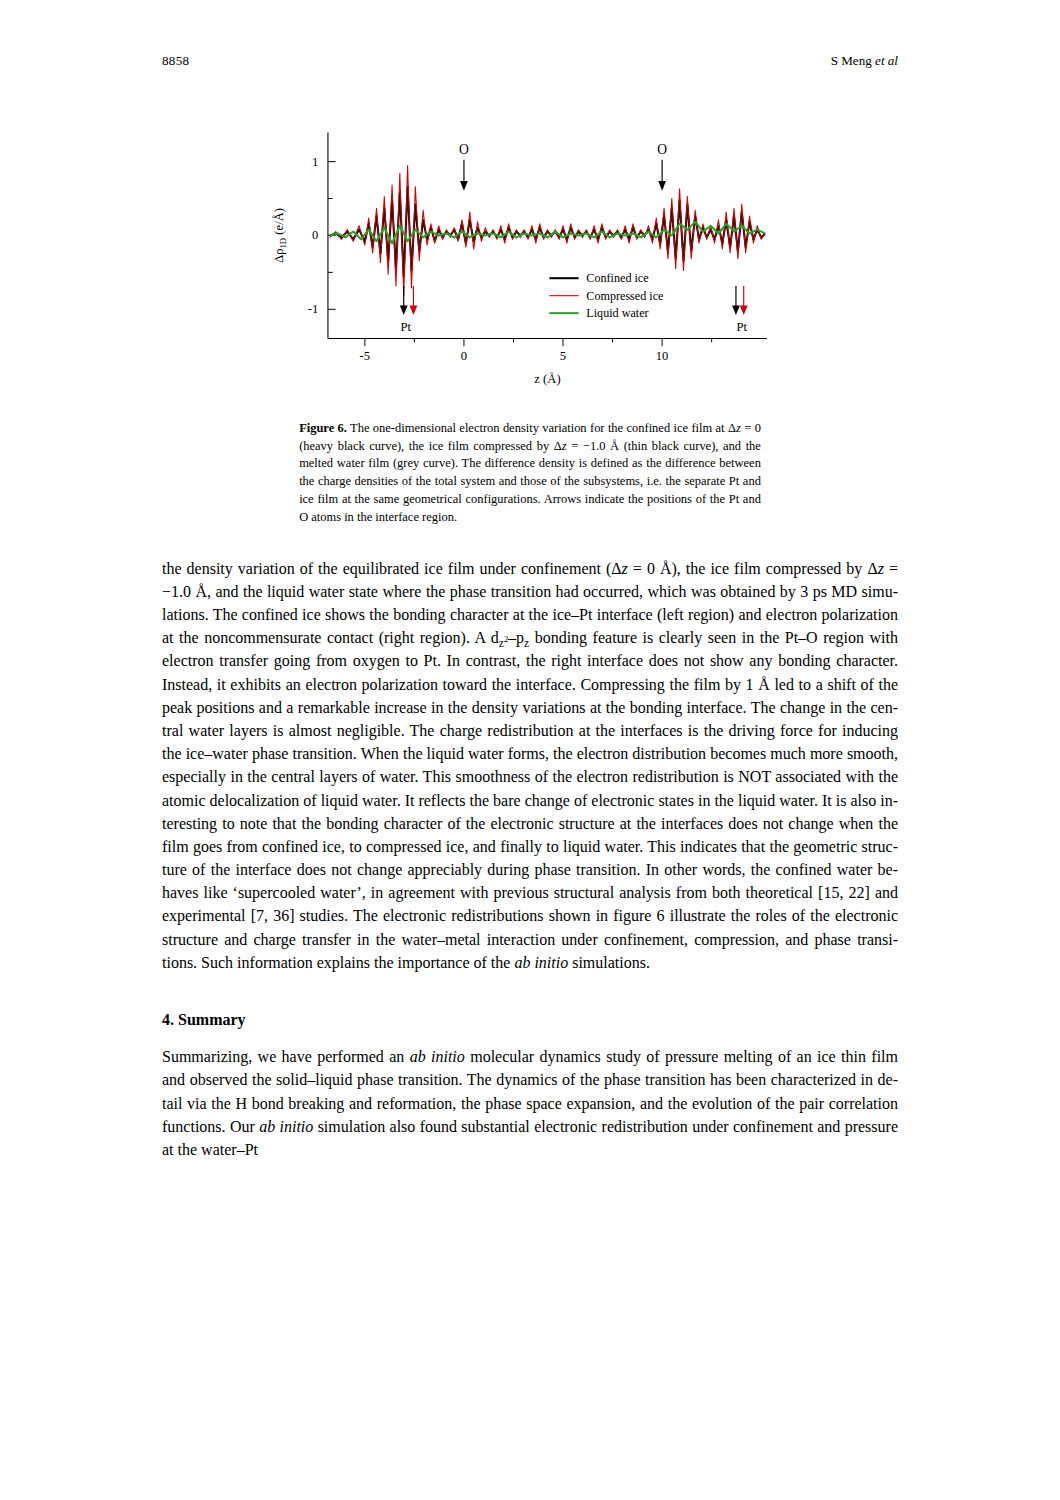8858 S Meng et al
1 0 -1 Δρ1D (e/Å) -5 0 5 10 z (Å) O O Pt Pt Confined ice Compressed ice Liquid water
Figure 6. The one-dimensional electron density variation for the confined ice film at Δz = 0 (heavy black curve), the ice film compressed by Δz = −1.0 Å (thin black curve), and the melted water film (grey curve). The difference density is defined as the difference between the charge densities of the total system and those of the subsystems, i.e. the separate Pt and ice film at the same geometrical configurations. Arrows indicate the positions of the Pt and O atoms in the interface region.
the density variation of the equilibrated ice film under confinement (Δz = 0 Å), the ice film compressed by Δz = −1.0 Å, and the liquid water state where the phase transition had occurred, which was obtained by 3 ps MD simulations. The confined ice shows the bonding character at the ice–Pt interface (left region) and electron polarization at the noncommensurate contact (right region). A dz2–pz bonding feature is clearly seen in the Pt–O region with electron transfer going from oxygen to Pt. In contrast, the right interface does not show any bonding character. Instead, it exhibits an electron polarization toward the interface. Compressing the film by 1 Å led to a shift of the peak positions and a remarkable increase in the density variations at the bonding interface. The change in the central water layers is almost negligible. The charge redistribution at the interfaces is the driving force for inducing the ice–water phase transition. When the liquid water forms, the electron distribution becomes much more smooth, especially in the central layers of water. This smoothness of the electron redistribution is NOT associated with the atomic delocalization of liquid water. It reflects the bare change of electronic states in the liquid water. It is also interesting to note that the bonding character of the electronic structure at the interfaces does not change when the film goes from confined ice, to compressed ice, and finally to liquid water. This indicates that the geometric structure of the interface does not change appreciably during phase transition. In other words, the confined water behaves like ‘supercooled water’, in agreement with previous structural analysis from both theoretical [15, 22] and experimental [7, 36] studies. The electronic redistributions shown in figure 6 illustrate the roles of the electronic structure and charge transfer in the water–metal interaction under confinement, compression, and phase transitions. Such information explains the importance of the ab initio simulations.
4. Summary
Summarizing, we have performed an ab initio molecular dynamics study of pressure melting of an ice thin film and observed the solid–liquid phase transition. The dynamics of the phase transition has been characterized in detail via the H bond breaking and reformation, the phase space expansion, and the evolution of the pair correlation functions. Our ab initio simulation also found substantial electronic redistribution under confinement and pressure at the water–Pt